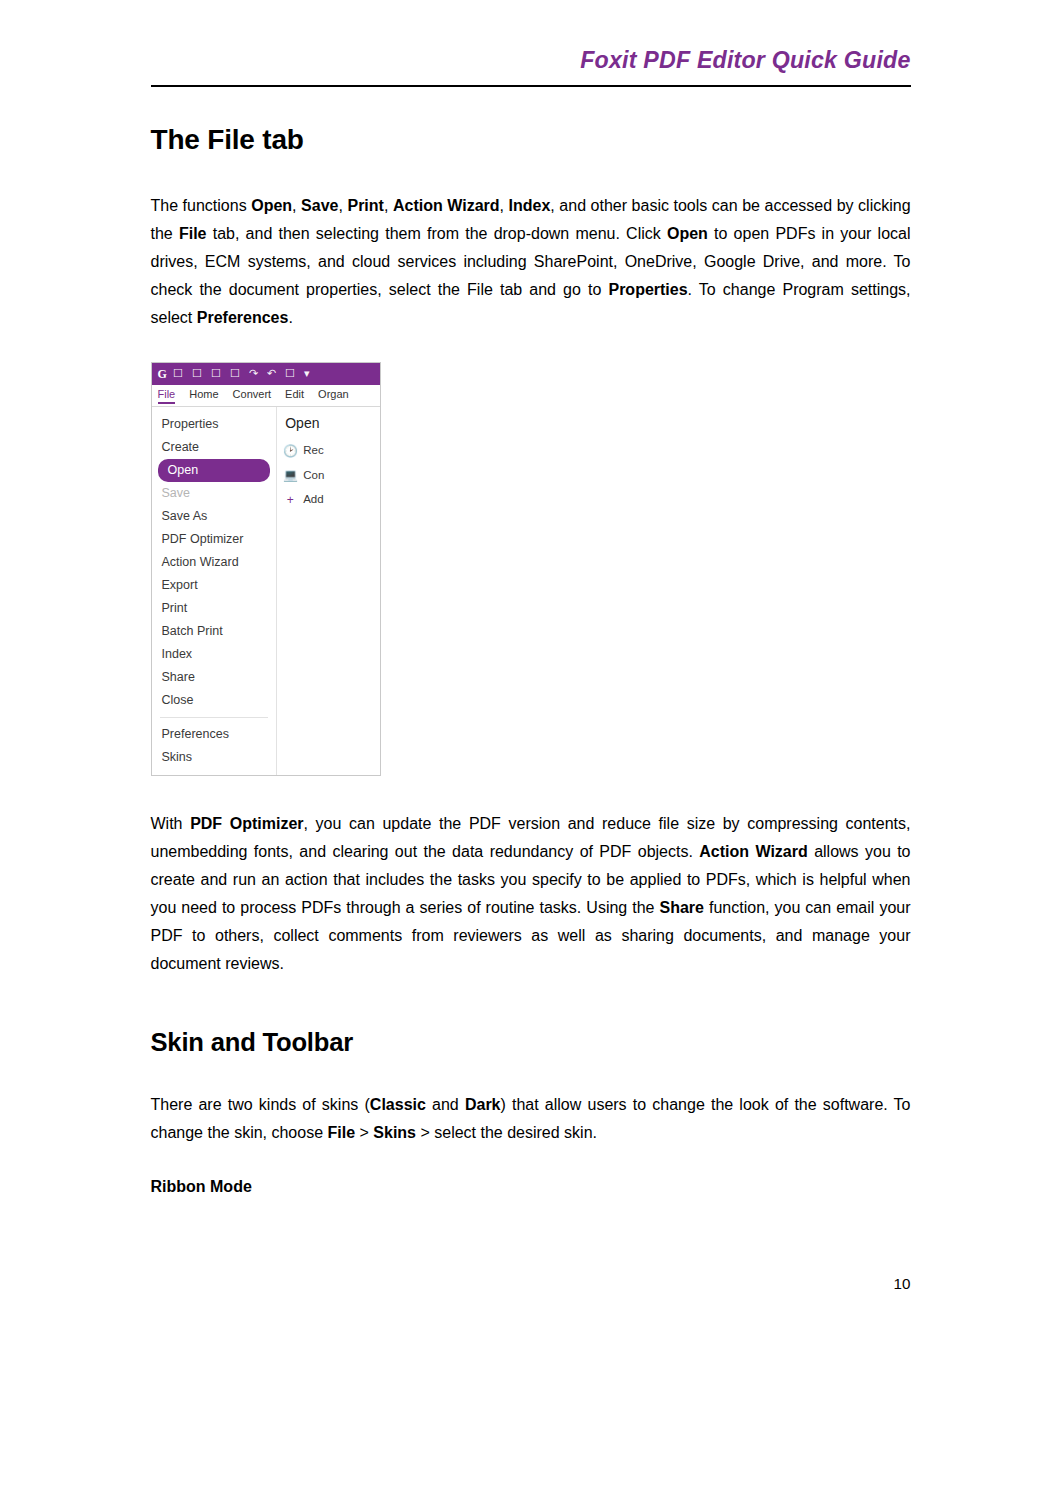Foxit PDF Editor Quick Guide
The File tab
The functions Open, Save, Print, Action Wizard, Index, and other basic tools can be accessed by clicking the File tab, and then selecting them from the drop-down menu. Click Open to open PDFs in your local drives, ECM systems, and cloud services including SharePoint, OneDrive, Google Drive, and more. To check the document properties, select the File tab and go to Properties. To change Program settings, select Preferences.
G ☐ ☐ ☐ ☐ ↷ ↶ ☐ ▾
File Home Convert Edit Organ
Properties
Create
Open
Save
Save As
PDF Optimizer
Action Wizard
Export
Print
Batch Print
Index
Share
Close
Preferences
Skins
Open
🕑Rec
💻Con
+Add
With PDF Optimizer, you can update the PDF version and reduce file size by compressing contents, unembedding fonts, and clearing out the data redundancy of PDF objects. Action Wizard allows you to create and run an action that includes the tasks you specify to be applied to PDFs, which is helpful when you need to process PDFs through a series of routine tasks. Using the Share function, you can email your PDF to others, collect comments from reviewers as well as sharing documents, and manage your document reviews.
Skin and Toolbar
There are two kinds of skins (Classic and Dark) that allow users to change the look of the software. To change the skin, choose File > Skins > select the desired skin.
Ribbon Mode
10